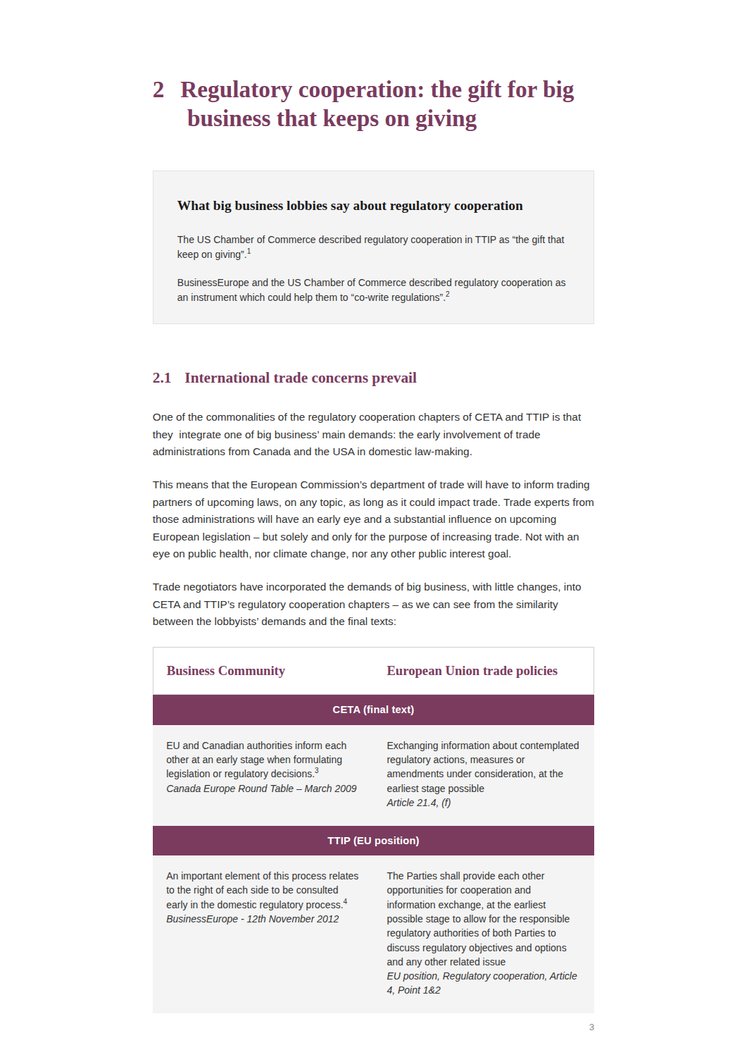2 Regulatory cooperation: the gift for big business that keeps on giving
What big business lobbies say about regulatory cooperation
The US Chamber of Commerce described regulatory cooperation in TTIP as “the gift that keep on giving”.1
BusinessEurope and the US Chamber of Commerce described regulatory cooperation as an instrument which could help them to “co-write regulations”.2
2.1 International trade concerns prevail
One of the commonalities of the regulatory cooperation chapters of CETA and TTIP is that they integrate one of big business’ main demands: the early involvement of trade administrations from Canada and the USA in domestic law-making.
This means that the European Commission’s department of trade will have to inform trading partners of upcoming laws, on any topic, as long as it could impact trade. Trade experts from those administrations will have an early eye and a substantial influence on upcoming European legislation – but solely and only for the purpose of increasing trade. Not with an eye on public health, nor climate change, nor any other public interest goal.
Trade negotiators have incorporated the demands of big business, with little changes, into CETA and TTIP’s regulatory cooperation chapters – as we can see from the similarity between the lobbyists’ demands and the final texts:
| Business Community | | European Union trade policies |
| --- | --- | --- |
| CETA (final text) |
| EU and Canadian authorities inform each other at an early stage when formulating legislation or regulatory decisions. 3 Canada Europe Round Table – March 2009 | | Exchanging information about contemplated regulatory actions, measures or amendments under consideration, at the earliest stage possible Article 21.4, (f) |
| TTIP (EU position) |
| An important element of this process relates to the right of each side to be consulted early in the domestic regulatory process. 4 BusinessEurope - 12th November 2012 | | The Parties shall provide each other opportunities for cooperation and information exchange, at the earliest possible stage to allow for the responsible regulatory authorities of both Parties to discuss regulatory objectives and options and any other related issue EU position, Regulatory cooperation, Article 4, Point 1&2 |
3